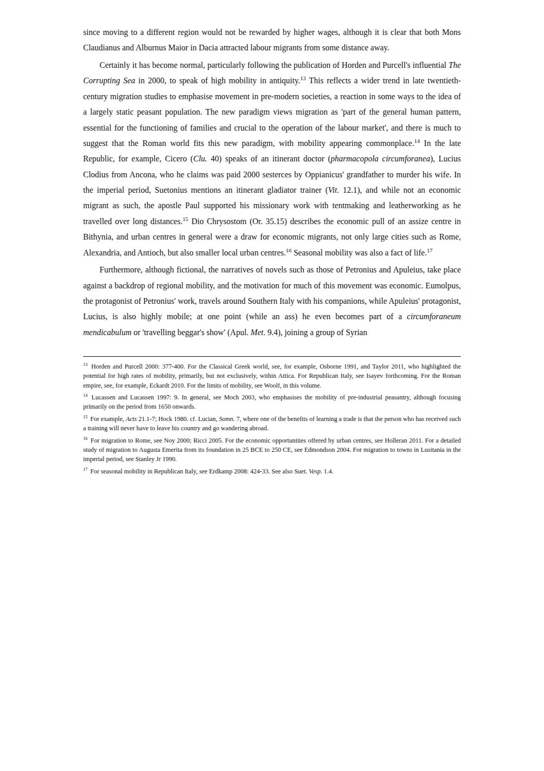since moving to a different region would not be rewarded by higher wages, although it is clear that both Mons Claudianus and Alburnus Maior in Dacia attracted labour migrants from some distance away.
Certainly it has become normal, particularly following the publication of Horden and Purcell's influential The Corrupting Sea in 2000, to speak of high mobility in antiquity.13 This reflects a wider trend in late twentieth-century migration studies to emphasise movement in pre-modern societies, a reaction in some ways to the idea of a largely static peasant population. The new paradigm views migration as 'part of the general human pattern, essential for the functioning of families and crucial to the operation of the labour market', and there is much to suggest that the Roman world fits this new paradigm, with mobility appearing commonplace.14 In the late Republic, for example, Cicero (Clu. 40) speaks of an itinerant doctor (pharmacopola circumforanea), Lucius Clodius from Ancona, who he claims was paid 2000 sesterces by Oppianicus' grandfather to murder his wife. In the imperial period, Suetonius mentions an itinerant gladiator trainer (Vit. 12.1), and while not an economic migrant as such, the apostle Paul supported his missionary work with tentmaking and leatherworking as he travelled over long distances.15 Dio Chrysostom (Or. 35.15) describes the economic pull of an assize centre in Bithynia, and urban centres in general were a draw for economic migrants, not only large cities such as Rome, Alexandria, and Antioch, but also smaller local urban centres.16 Seasonal mobility was also a fact of life.17
Furthermore, although fictional, the narratives of novels such as those of Petronius and Apuleius, take place against a backdrop of regional mobility, and the motivation for much of this movement was economic. Eumolpus, the protagonist of Petronius' work, travels around Southern Italy with his companions, while Apuleius' protagonist, Lucius, is also highly mobile; at one point (while an ass) he even becomes part of a circumforaneum mendicabulum or 'travelling beggar's show' (Apul. Met. 9.4), joining a group of Syrian
13 Horden and Purcell 2000: 377-400. For the Classical Greek world, see, for example, Osborne 1991, and Taylor 2011, who highlighted the potential for high rates of mobility, primarily, but not exclusively, within Attica. For Republican Italy, see Isayev forthcoming. For the Roman empire, see, for example, Eckardt 2010. For the limits of mobility, see Woolf, in this volume.
14 Lucassen and Lucassen 1997: 9. In general, see Moch 2003, who emphasises the mobility of pre-industrial peasantry, although focusing primarily on the period from 1650 onwards.
15 For example, Acts 21.1-7; Hock 1980. cf. Lucian, Somn. 7, where one of the benefits of learning a trade is that the person who has received such a training will never have to leave his country and go wandering abroad.
16 For migration to Rome, see Noy 2000; Ricci 2005. For the economic opportunities offered by urban centres, see Holleran 2011. For a detailed study of migration to Augusta Emerita from its foundation in 25 BCE to 250 CE, see Edmondson 2004. For migration to towns in Lusitania in the imperial period, see Stanley Jr 1990.
17 For seasonal mobility in Republican Italy, see Erdkamp 2008: 424-33. See also Suet. Vesp. 1.4.